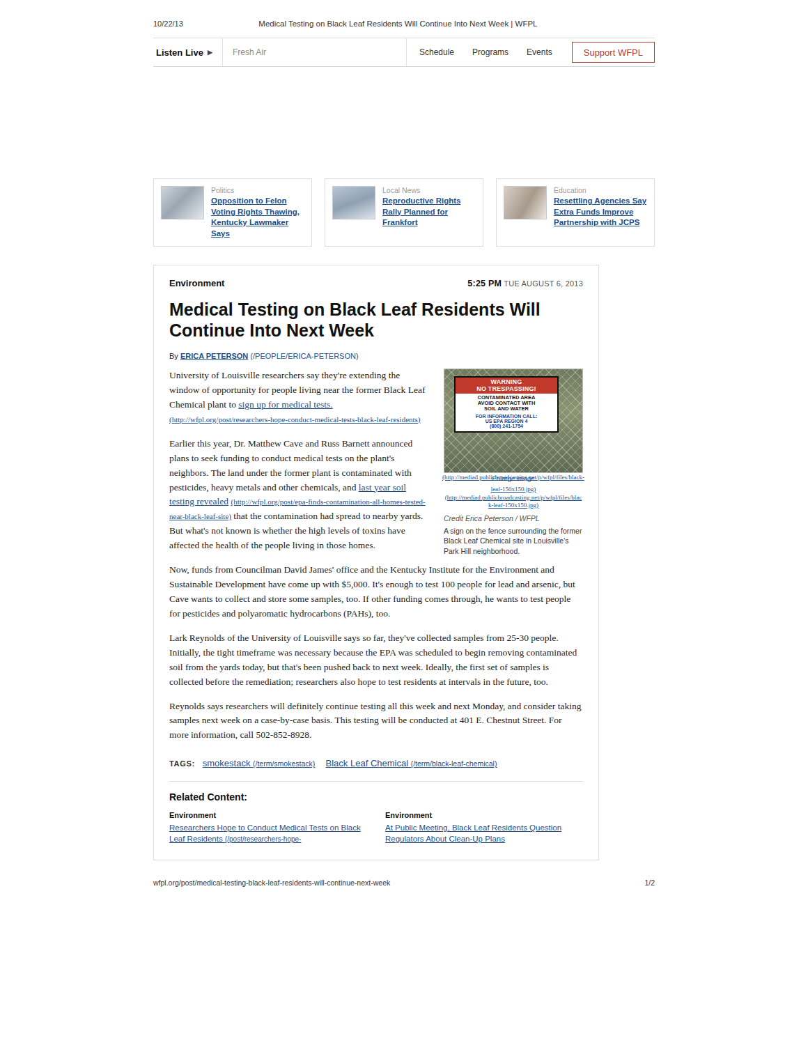10/22/13
Medical Testing on Black Leaf Residents Will Continue Into Next Week | WFPL
Listen Live▶
Fresh Air
Schedule Programs Events
Support WFPL
Politics
Opposition to Felon Voting Rights Thawing, Kentucky Lawmaker Says
Local News
Reproductive Rights Rally Planned for Frankfort
Education
Resettling Agencies Say Extra Funds Improve Partnership with JCPS
Environment
5:25 PM TUE AUGUST 6, 2013
Medical Testing on Black Leaf Residents Will Continue Into Next Week
By ERICA PETERSON (/PEOPLE/ERICA-PETERSON)
WARNING
NO TRESPASSING!
CONTAMINATED AREA
AVOID CONTACT WITH
SOIL AND WATER
FOR INFORMATION CALL:
US EPA REGION 4
(800) 241-1754
✕
Enlarge image
(http://mediad.publicbroadcasting.net/p/wfpl/files/black-
leaf-150x150.jpg)
(http://mediad.publicbroadcasting.net/p/wfpl/files/black-leaf-150x150.jpg)
Credit Erica Peterson / WFPL A sign on the fence surrounding the former Black Leaf Chemical site in Louisville's Park Hill neighborhood.
University of Louisville researchers say they're extending the window of opportunity for people living near the former Black Leaf Chemical plant to sign up for medical tests. (http://wfpl.org/post/researchers-hope-conduct-medical-tests-black-leaf-residents)
Earlier this year, Dr. Matthew Cave and Russ Barnett announced plans to seek funding to conduct medical tests on the plant's neighbors. The land under the former plant is contaminated with pesticides, heavy metals and other chemicals, and last year soil testing revealed (http://wfpl.org/post/epa-finds-contamination-all-homes-tested-near-black-leaf-site) that the contamination had spread to nearby yards. But what's not known is whether the high levels of toxins have affected the health of the people living in those homes.
Now, funds from Councilman David James' office and the Kentucky Institute for the Environment and Sustainable Development have come up with $5,000. It's enough to test 100 people for lead and arsenic, but Cave wants to collect and store some samples, too. If other funding comes through, he wants to test people for pesticides and polyaromatic hydrocarbons (PAHs), too.
Lark Reynolds of the University of Louisville says so far, they've collected samples from 25-30 people. Initially, the tight timeframe was necessary because the EPA was scheduled to begin removing contaminated soil from the yards today, but that's been pushed back to next week. Ideally, the first set of samples is collected before the remediation; researchers also hope to test residents at intervals in the future, too.
Reynolds says researchers will definitely continue testing all this week and next Monday, and consider taking samples next week on a case-by-case basis. This testing will be conducted at 401 E. Chestnut Street. For more information, call 502-852-8928.
TAGS: smokestack (/term/smokestack) Black Leaf Chemical (/term/black-leaf-chemical)
Related Content:
Environment
Researchers Hope to Conduct Medical Tests on Black Leaf Residents (/post/researchers-hope-
Environment
At Public Meeting, Black Leaf Residents Question Regulators About Clean-Up Plans
wfpl.org/post/medical-testing-black-leaf-residents-will-continue-next-week
1/2